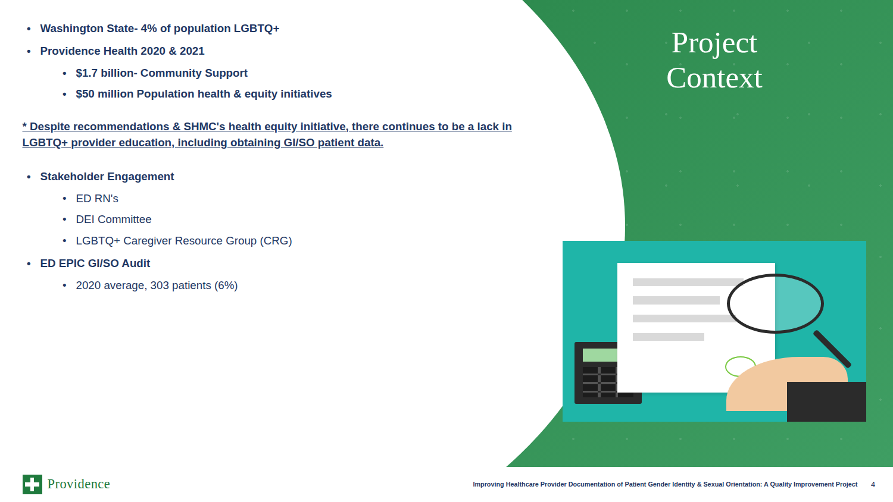Project
Context
Washington State- 4% of population LGBTQ+
Providence Health 2020 & 2021
$1.7 billion- Community Support
$50 million Population health & equity initiatives
* Despite recommendations & SHMC's health equity initiative, there continues to be a lack in LGBTQ+ provider education, including obtaining GI/SO patient data.
Stakeholder Engagement
ED RN's
DEI Committee
LGBTQ+ Caregiver Resource Group (CRG)
ED EPIC GI/SO Audit
2020 average, 303 patients (6%)
Providence
Improving Healthcare Provider Documentation of Patient Gender Identity & Sexual Orientation: A Quality Improvement Project
4